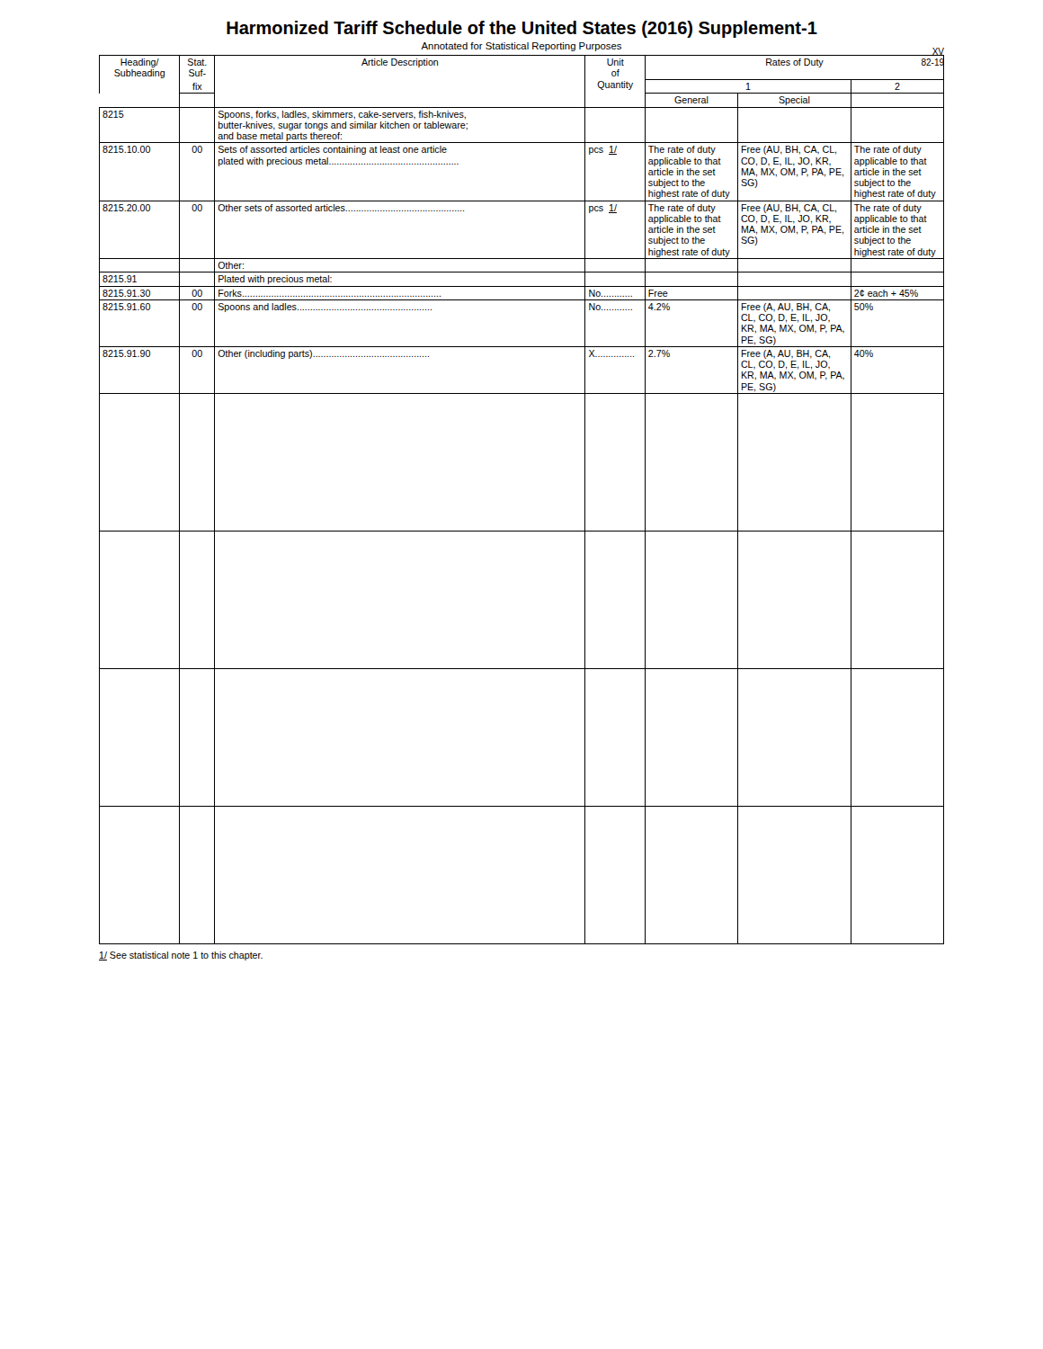Harmonized Tariff Schedule of the United States (2016) Supplement-1
Annotated for Statistical Reporting Purposes
XV
82-19
| Heading/ Subheading | Stat. Suf- | Article Description | Unit of Quantity | Rates of Duty |
| --- | --- | --- | --- | --- |
| fix | 1 | 2 |
| | | | | General | Special | |
| 8215 | | Spoons, forks, ladles, skimmers, cake-servers, fish-knives, butter-knives, sugar tongs and similar kitchen or tableware; and base metal parts thereof: | | | | |
| 8215.10.00 | 00 | Sets of assorted articles containing at least one article plated with precious metal ................................................. | pcs 1/ | The rate of duty applicable to that article in the set subject to the highest rate of duty | Free (AU, BH, CA, CL, CO, D, E, IL, JO, KR, MA, MX, OM, P, PA, PE, SG) | The rate of duty applicable to that article in the set subject to the highest rate of duty |
| 8215.20.00 | 00 | Other sets of assorted articles ............................................. | pcs 1/ | The rate of duty applicable to that article in the set subject to the highest rate of duty | Free (AU, BH, CA, CL, CO, D, E, IL, JO, KR, MA, MX, OM, P, PA, PE, SG) | The rate of duty applicable to that article in the set subject to the highest rate of duty |
| | | Other: | | | | |
| 8215.91 | | Plated with precious metal: | | | | |
| 8215.91.30 | 00 | Forks ........................................................................... | No ............ | Free | | 2¢ each + 45% |
| 8215.91.60 | 00 | Spoons and ladles ................................................... | No ............ | 4.2% | Free (A, AU, BH, CA, CL, CO, D, E, IL, JO, KR, MA, MX, OM, P, PA, PE, SG) | 50% |
| 8215.91.90 | 00 | Other (including parts) ............................................ | X ............... | 2.7% | Free (A, AU, BH, CA, CL, CO, D, E, IL, JO, KR, MA, MX, OM, P, PA, PE, SG) | 40% |
1/ See statistical note 1 to this chapter.